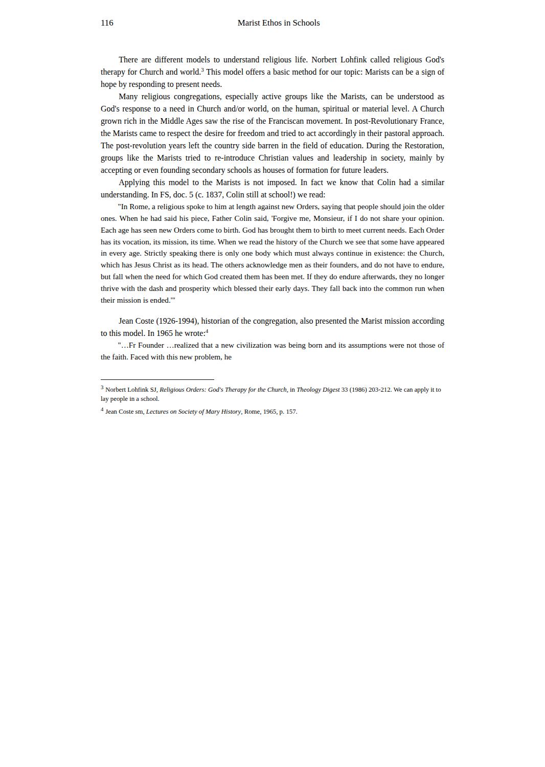116 Marist Ethos in Schools
There are different models to understand religious life. Norbert Lohfink called religious God's therapy for Church and world.3 This model offers a basic method for our topic: Marists can be a sign of hope by responding to present needs.
Many religious congregations, especially active groups like the Marists, can be understood as God's response to a need in Church and/or world, on the human, spiritual or material level. A Church grown rich in the Middle Ages saw the rise of the Franciscan movement. In post-Revolutionary France, the Marists came to respect the desire for freedom and tried to act accordingly in their pastoral approach. The post-revolution years left the country side barren in the field of education. During the Restoration, groups like the Marists tried to re-introduce Christian values and leadership in society, mainly by accepting or even founding secondary schools as houses of formation for future leaders.
Applying this model to the Marists is not imposed. In fact we know that Colin had a similar understanding. In FS, doc. 5 (c. 1837, Colin still at school!) we read:
"In Rome, a religious spoke to him at length against new Orders, saying that people should join the older ones. When he had said his piece, Father Colin said, 'Forgive me, Monsieur, if I do not share your opinion. Each age has seen new Orders come to birth. God has brought them to birth to meet current needs. Each Order has its vocation, its mission, its time. When we read the history of the Church we see that some have appeared in every age. Strictly speaking there is only one body which must always continue in existence: the Church, which has Jesus Christ as its head. The others acknowledge men as their founders, and do not have to endure, but fall when the need for which God created them has been met. If they do endure afterwards, they no longer thrive with the dash and prosperity which blessed their early days. They fall back into the common run when their mission is ended.'"
Jean Coste (1926-1994), historian of the congregation, also presented the Marist mission according to this model. In 1965 he wrote:4
"…Fr Founder …realized that a new civilization was being born and its assumptions were not those of the faith. Faced with this new problem, he
3 Norbert Lohfink SJ, Religious Orders: God's Therapy for the Church, in Theology Digest 33 (1986) 203-212. We can apply it to lay people in a school.
4 Jean Coste sm, Lectures on Society of Mary History, Rome, 1965, p. 157.